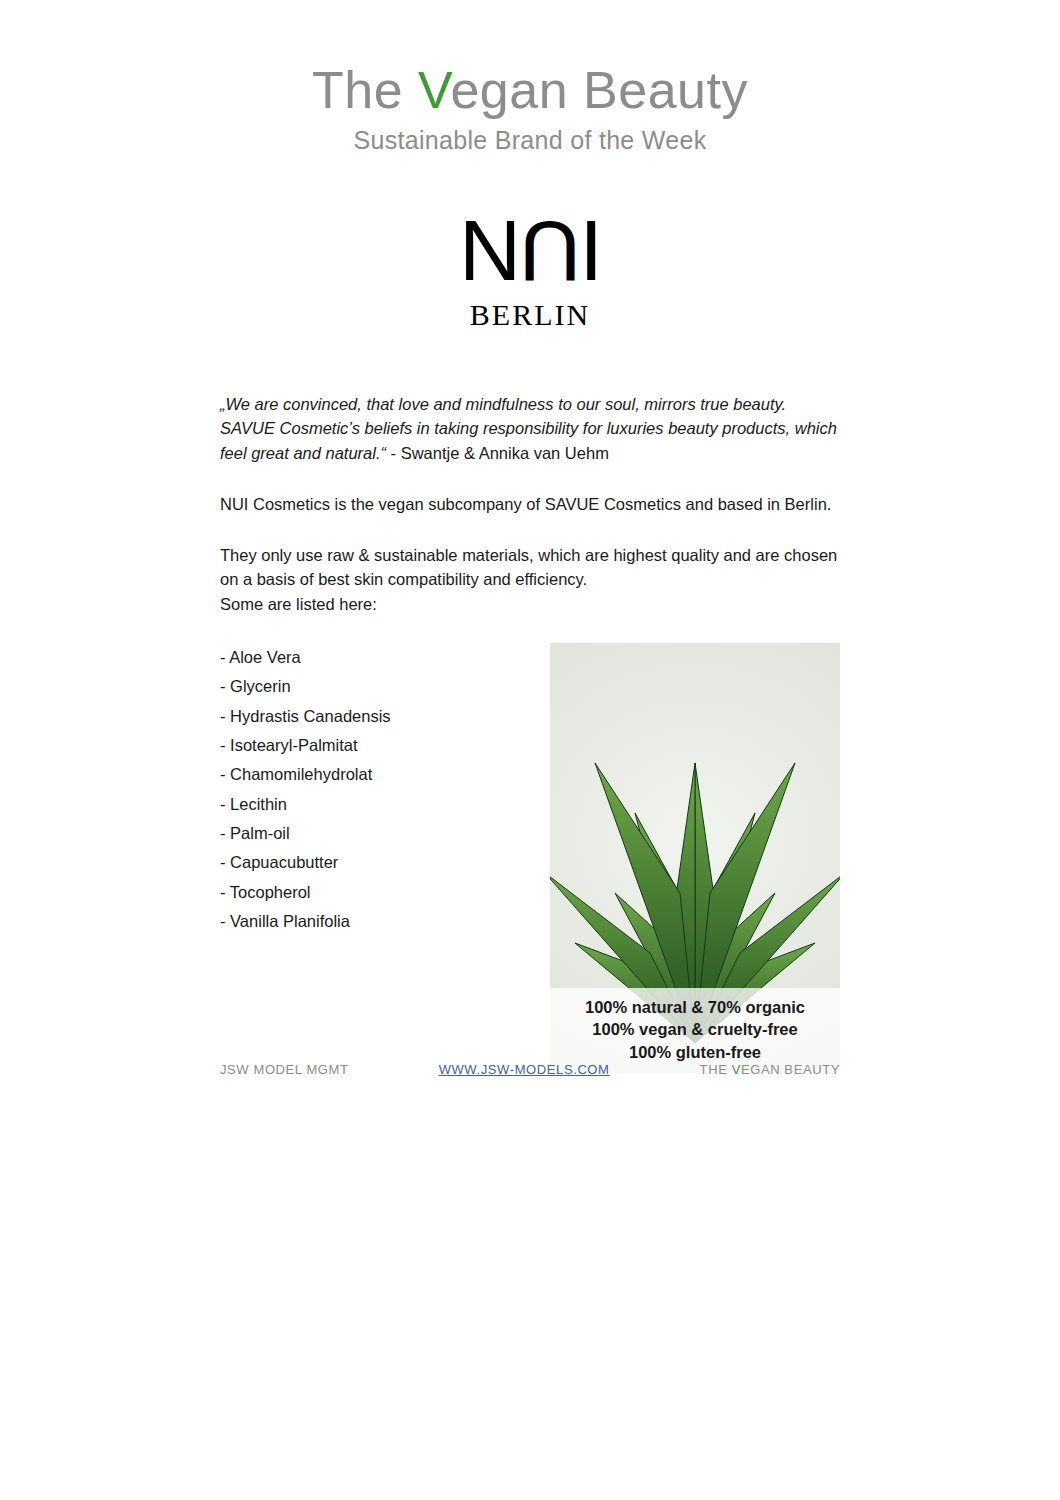The Vegan Beauty
Sustainable Brand of the Week
NUI
BERLIN
„We are convinced, that love and mindfulness to our soul, mirrors true beauty. SAVUE Cosmetic’s beliefs in taking responsibility for luxuries beauty products, which feel great and natural.“ - Swantje & Annika van Uehm
NUI Cosmetics is the vegan subcompany of SAVUE Cosmetics and based in Berlin.
They only use raw & sustainable materials, which are highest quality and are chosen on a basis of best skin compatibility and efficiency.
Some are listed here:
Aloe Vera
Glycerin
Hydrastis Canadensis
Isotearyl-Palmitat
Chamomilehydrolat
Lecithin
Palm-oil
Capuacubutter
Tocopherol
Vanilla Planifolia
100% natural & 70% organic
100% vegan & cruelty-free
100% gluten-free
JSW MODEL MGMT WWW.JSW-MODELS.COM THE VEGAN BEAUTY